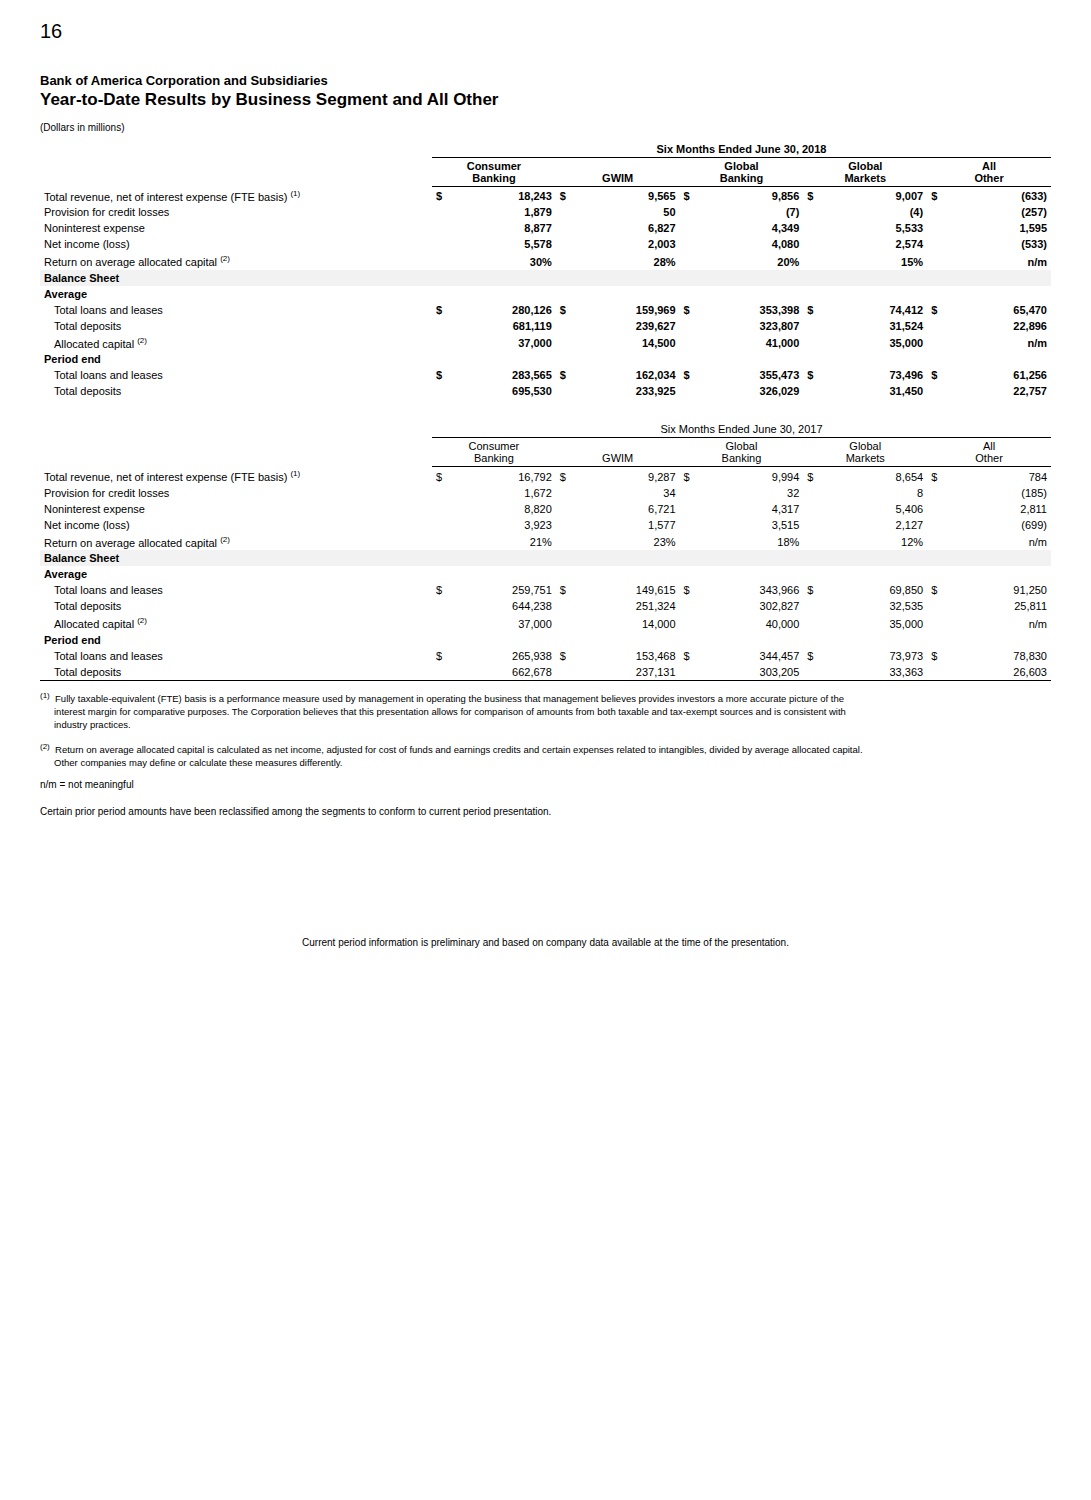16
Bank of America Corporation and Subsidiaries
Year-to-Date Results by Business Segment and All Other
(Dollars in millions)
| | Six Months Ended June 30, 2018 |
| | Consumer Banking | GWIM | Global Banking | Global Markets | All Other |
| Total revenue, net of interest expense (FTE basis) (1) | $ | 18,243 | $ | 9,565 | $ | 9,856 | $ | 9,007 | $ | (633) |
| Provision for credit losses | | 1,879 | | 50 | | (7) | | (4) | | (257) |
| Noninterest expense | | 8,877 | | 6,827 | | 4,349 | | 5,533 | | 1,595 |
| Net income (loss) | | 5,578 | | 2,003 | | 4,080 | | 2,574 | | (533) |
| Return on average allocated capital (2) | | 30% | | 28% | | 20% | | 15% | | n/m |
| Balance Sheet | |
| Average | |
| Total loans and leases | $ | 280,126 | $ | 159,969 | $ | 353,398 | $ | 74,412 | $ | 65,470 |
| Total deposits | | 681,119 | | 239,627 | | 323,807 | | 31,524 | | 22,896 |
| Allocated capital (2) | | 37,000 | | 14,500 | | 41,000 | | 35,000 | | n/m |
| Period end | |
| Total loans and leases | $ | 283,565 | $ | 162,034 | $ | 355,473 | $ | 73,496 | $ | 61,256 |
| Total deposits | | 695,530 | | 233,925 | | 326,029 | | 31,450 | | 22,757 |
| | Six Months Ended June 30, 2017 |
| | Consumer Banking | GWIM | Global Banking | Global Markets | All Other |
| Total revenue, net of interest expense (FTE basis) (1) | $ | 16,792 | $ | 9,287 | $ | 9,994 | $ | 8,654 | $ | 784 |
| Provision for credit losses | | 1,672 | | 34 | | 32 | | 8 | | (185) |
| Noninterest expense | | 8,820 | | 6,721 | | 4,317 | | 5,406 | | 2,811 |
| Net income (loss) | | 3,923 | | 1,577 | | 3,515 | | 2,127 | | (699) |
| Return on average allocated capital (2) | | 21% | | 23% | | 18% | | 12% | | n/m |
| Balance Sheet | |
| Average | |
| Total loans and leases | $ | 259,751 | $ | 149,615 | $ | 343,966 | $ | 69,850 | $ | 91,250 |
| Total deposits | | 644,238 | | 251,324 | | 302,827 | | 32,535 | | 25,811 |
| Allocated capital (2) | | 37,000 | | 14,000 | | 40,000 | | 35,000 | | n/m |
| Period end | |
| Total loans and leases | $ | 265,938 | $ | 153,468 | $ | 344,457 | $ | 73,973 | $ | 78,830 |
| Total deposits | | 662,678 | | 237,131 | | 303,205 | | 33,363 | | 26,603 |
(1) Fully taxable-equivalent (FTE) basis is a performance measure used by management in operating the business that management believes provides investors a more accurate picture of the interest margin for comparative purposes. The Corporation believes that this presentation allows for comparison of amounts from both taxable and tax-exempt sources and is consistent with industry practices.
(2) Return on average allocated capital is calculated as net income, adjusted for cost of funds and earnings credits and certain expenses related to intangibles, divided by average allocated capital. Other companies may define or calculate these measures differently.
n/m = not meaningful
Certain prior period amounts have been reclassified among the segments to conform to current period presentation.
Current period information is preliminary and based on company data available at the time of the presentation.